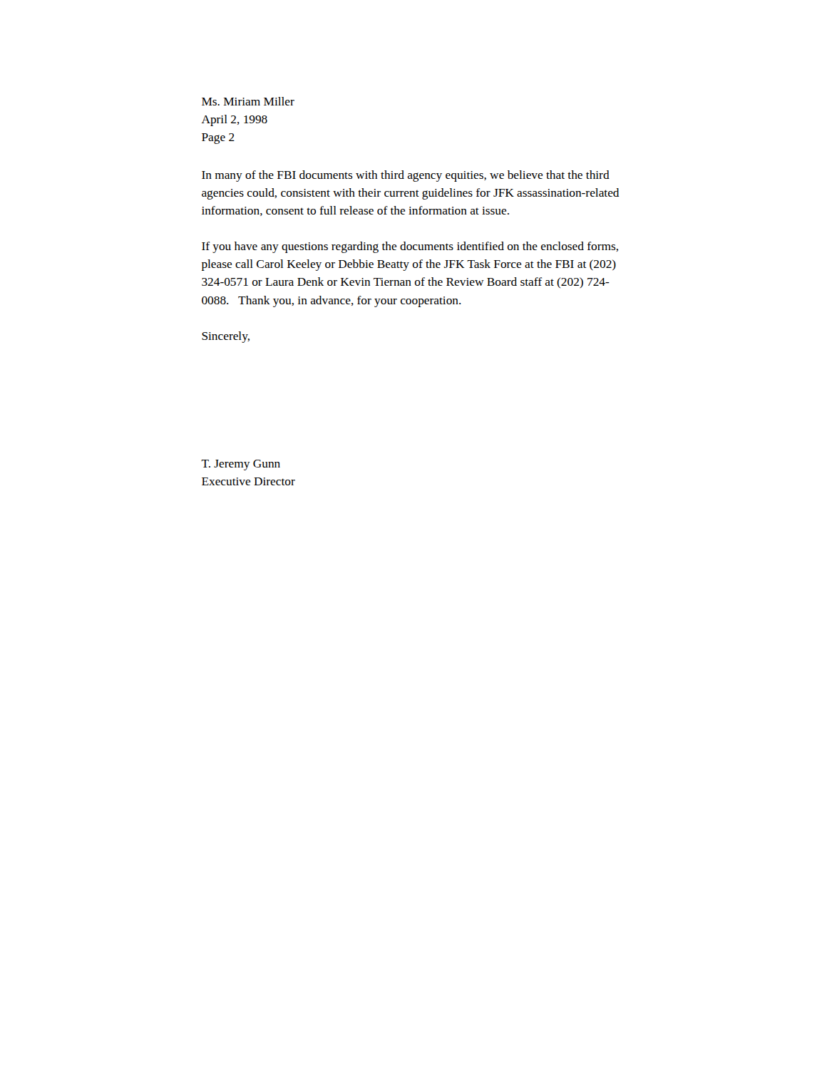Ms. Miriam Miller
April 2, 1998
Page 2
In many of the FBI documents with third agency equities, we believe that the third agencies could, consistent with their current guidelines for JFK assassination-related information, consent to full release of the information at issue.
If you have any questions regarding the documents identified on the enclosed forms, please call Carol Keeley or Debbie Beatty of the JFK Task Force at the FBI at (202) 324-0571 or Laura Denk or Kevin Tiernan of the Review Board staff at (202) 724-0088. Thank you, in advance, for your cooperation.
Sincerely,
T. Jeremy Gunn
Executive Director